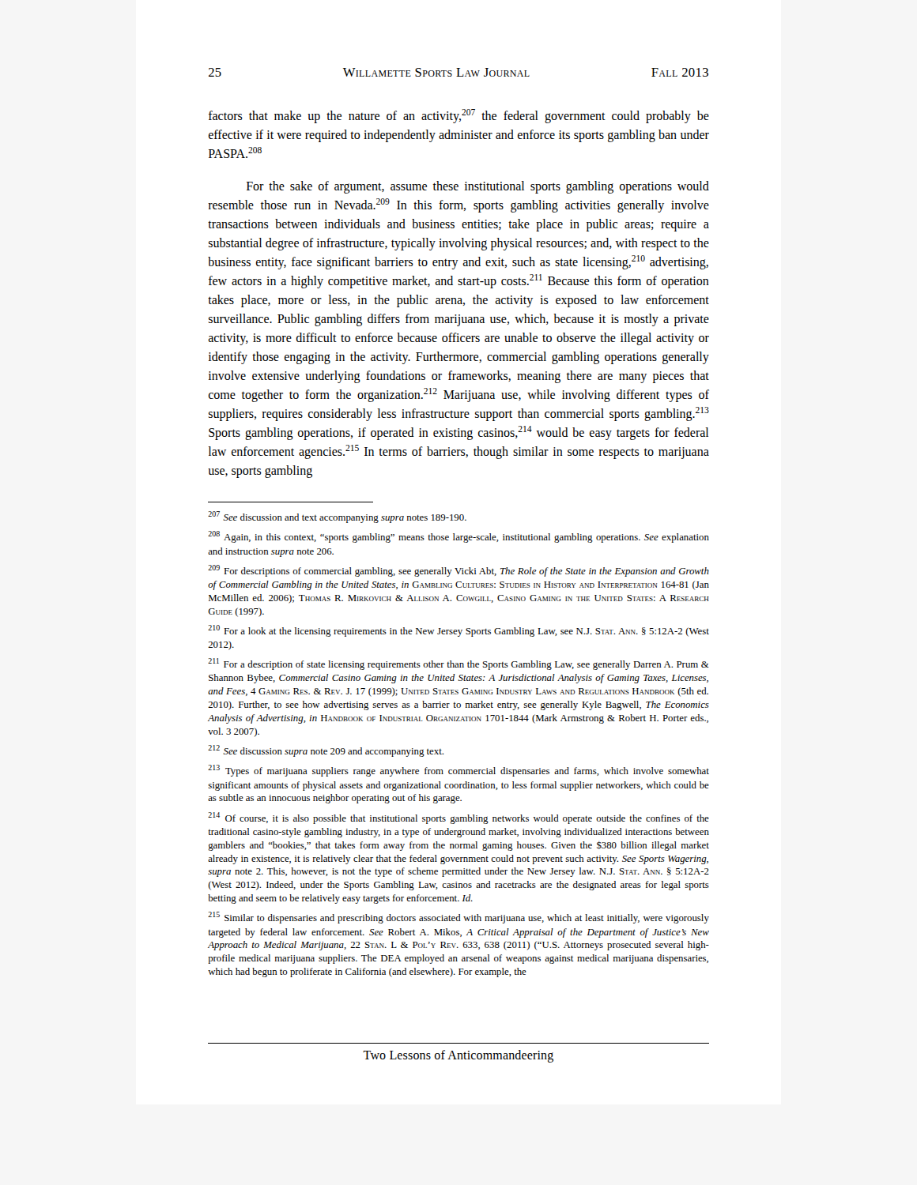25 Willamette Sports Law Journal Fall 2013
factors that make up the nature of an activity,207 the federal government could probably be effective if it were required to independently administer and enforce its sports gambling ban under PASPA.208
For the sake of argument, assume these institutional sports gambling operations would resemble those run in Nevada.209 In this form, sports gambling activities generally involve transactions between individuals and business entities; take place in public areas; require a substantial degree of infrastructure, typically involving physical resources; and, with respect to the business entity, face significant barriers to entry and exit, such as state licensing,210 advertising, few actors in a highly competitive market, and start-up costs.211 Because this form of operation takes place, more or less, in the public arena, the activity is exposed to law enforcement surveillance. Public gambling differs from marijuana use, which, because it is mostly a private activity, is more difficult to enforce because officers are unable to observe the illegal activity or identify those engaging in the activity. Furthermore, commercial gambling operations generally involve extensive underlying foundations or frameworks, meaning there are many pieces that come together to form the organization.212 Marijuana use, while involving different types of suppliers, requires considerably less infrastructure support than commercial sports gambling.213 Sports gambling operations, if operated in existing casinos,214 would be easy targets for federal law enforcement agencies.215 In terms of barriers, though similar in some respects to marijuana use, sports gambling
207 See discussion and text accompanying supra notes 189-190.
208 Again, in this context, “sports gambling” means those large-scale, institutional gambling operations. See explanation and instruction supra note 206.
209 For descriptions of commercial gambling, see generally Vicki Abt, The Role of the State in the Expansion and Growth of Commercial Gambling in the United States, in Gambling Cultures: Studies in History and Interpretation 164-81 (Jan McMillen ed. 2006); Thomas R. Mirkovich & Allison A. Cowgill, Casino Gaming in the United States: A Research Guide (1997).
210 For a look at the licensing requirements in the New Jersey Sports Gambling Law, see N.J. Stat. Ann. § 5:12A-2 (West 2012).
211 For a description of state licensing requirements other than the Sports Gambling Law, see generally Darren A. Prum & Shannon Bybee, Commercial Casino Gaming in the United States: A Jurisdictional Analysis of Gaming Taxes, Licenses, and Fees, 4 Gaming Res. & Rev. J. 17 (1999); United States Gaming Industry Laws and Regulations Handbook (5th ed. 2010). Further, to see how advertising serves as a barrier to market entry, see generally Kyle Bagwell, The Economics Analysis of Advertising, in Handbook of Industrial Organization 1701-1844 (Mark Armstrong & Robert H. Porter eds., vol. 3 2007).
212 See discussion supra note 209 and accompanying text.
213 Types of marijuana suppliers range anywhere from commercial dispensaries and farms, which involve somewhat significant amounts of physical assets and organizational coordination, to less formal supplier networkers, which could be as subtle as an innocuous neighbor operating out of his garage.
214 Of course, it is also possible that institutional sports gambling networks would operate outside the confines of the traditional casino-style gambling industry, in a type of underground market, involving individualized interactions between gamblers and “bookies,” that takes form away from the normal gaming houses. Given the $380 billion illegal market already in existence, it is relatively clear that the federal government could not prevent such activity. See Sports Wagering, supra note 2. This, however, is not the type of scheme permitted under the New Jersey law. N.J. Stat. Ann. § 5:12A-2 (West 2012). Indeed, under the Sports Gambling Law, casinos and racetracks are the designated areas for legal sports betting and seem to be relatively easy targets for enforcement. Id.
215 Similar to dispensaries and prescribing doctors associated with marijuana use, which at least initially, were vigorously targeted by federal law enforcement. See Robert A. Mikos, A Critical Appraisal of the Department of Justice’s New Approach to Medical Marijuana, 22 Stan. L & Pol’y Rev. 633, 638 (2011) (“U.S. Attorneys prosecuted several high-profile medical marijuana suppliers. The DEA employed an arsenal of weapons against medical marijuana dispensaries, which had begun to proliferate in California (and elsewhere). For example, the
Two Lessons of Anticommandeering